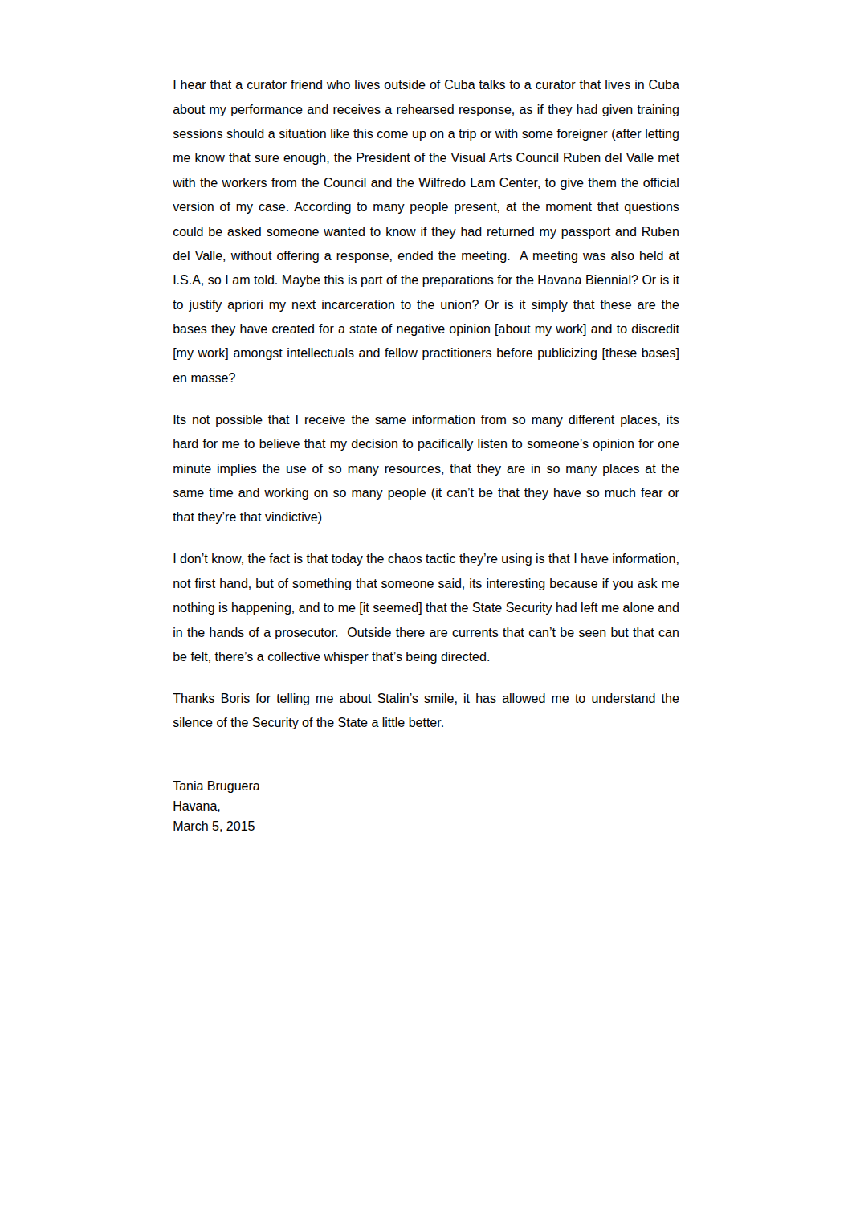I hear that a curator friend who lives outside of Cuba talks to a curator that lives in Cuba about my performance and receives a rehearsed response, as if they had given training sessions should a situation like this come up on a trip or with some foreigner (after letting me know that sure enough, the President of the Visual Arts Council Ruben del Valle met with the workers from the Council and the Wilfredo Lam Center, to give them the official version of my case. According to many people present, at the moment that questions could be asked someone wanted to know if they had returned my passport and Ruben del Valle, without offering a response, ended the meeting. A meeting was also held at I.S.A, so I am told. Maybe this is part of the preparations for the Havana Biennial? Or is it to justify apriori my next incarceration to the union? Or is it simply that these are the bases they have created for a state of negative opinion [about my work] and to discredit [my work] amongst intellectuals and fellow practitioners before publicizing [these bases] en masse?
Its not possible that I receive the same information from so many different places, its hard for me to believe that my decision to pacifically listen to someone’s opinion for one minute implies the use of so many resources, that they are in so many places at the same time and working on so many people (it can’t be that they have so much fear or that they’re that vindictive)
I don’t know, the fact is that today the chaos tactic they’re using is that I have information, not first hand, but of something that someone said, its interesting because if you ask me nothing is happening, and to me [it seemed] that the State Security had left me alone and in the hands of a prosecutor. Outside there are currents that can’t be seen but that can be felt, there’s a collective whisper that’s being directed.
Thanks Boris for telling me about Stalin’s smile, it has allowed me to understand the silence of the Security of the State a little better.
Tania Bruguera
Havana,
March 5, 2015